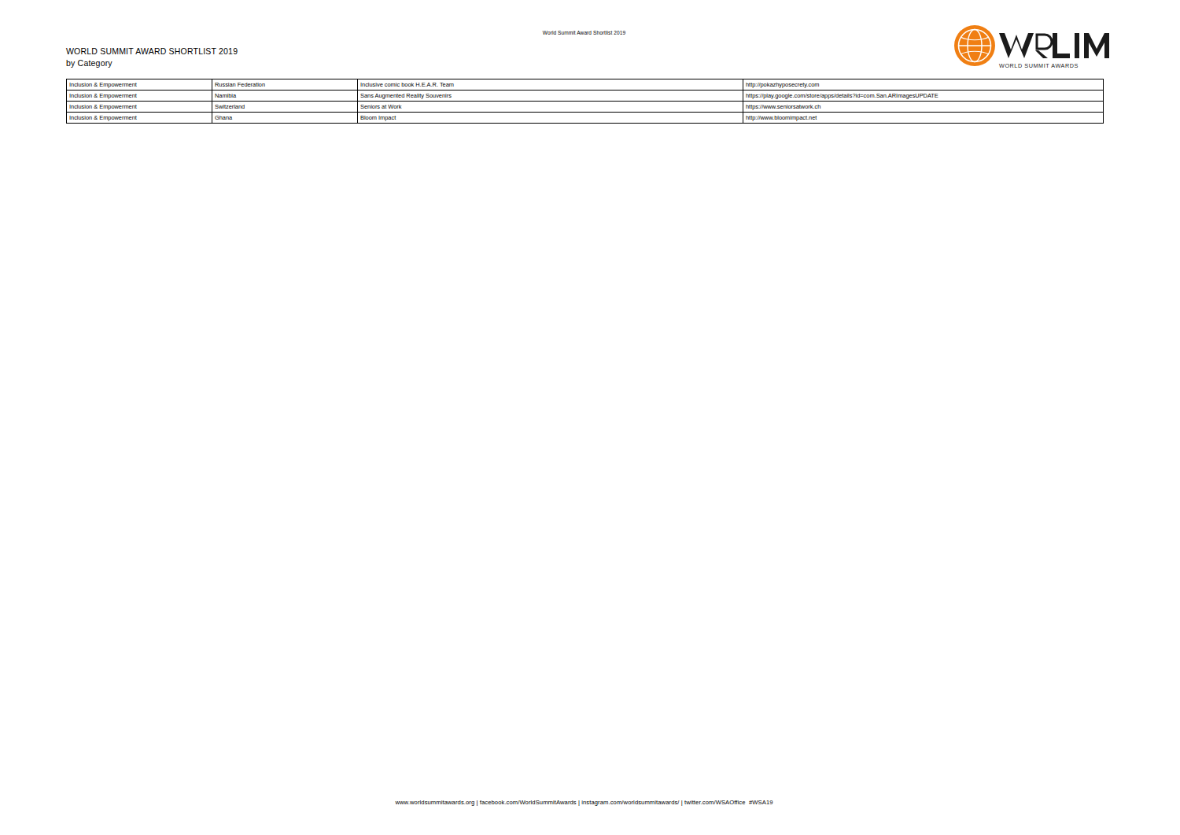World Summit Award Shortlist 2019
WORLD SUMMIT AWARD SHORTLIST 2019
by Category
WORLD SUMMIT AWARDS
| Inclusion & Empowerment | Russian Federation | Inclusive comic book H.E.A.R. Team | http://pokazhyposecrety.com |
| Inclusion & Empowerment | Namibia | Sans Augmented Reality Souvenirs | https://play.google.com/store/apps/details?id=com.San.ARImagesUPDATE |
| Inclusion & Empowerment | Switzerland | Seniors at Work | https://www.seniorsatwork.ch |
| Inclusion & Empowerment | Ghana | Bloom Impact | http://www.bloomimpact.net |
www.worldsummitawards.org | facebook.com/WorldSummitAwards | instagram.com/worldsummitawards/ | twitter.com/WSAOffice #WSA19